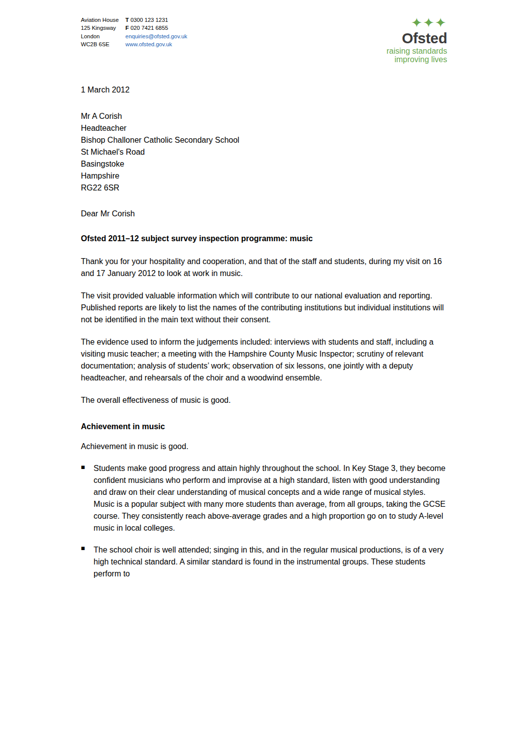Aviation House 125 Kingsway London WC2B 6SE
T 0300 123 1231
F 020 7421 6855
enquiries@ofsted.gov.uk
www.ofsted.gov.uk
✦✦✦
Ofsted
raising standards
improving lives
1 March 2012
Mr A Corish Headteacher Bishop Challoner Catholic Secondary School St Michael's Road Basingstoke Hampshire RG22 6SR
Dear Mr Corish
Ofsted 2011–12 subject survey inspection programme: music
Thank you for your hospitality and cooperation, and that of the staff and students, during my visit on 16 and 17 January 2012 to look at work in music.
The visit provided valuable information which will contribute to our national evaluation and reporting. Published reports are likely to list the names of the contributing institutions but individual institutions will not be identified in the main text without their consent.
The evidence used to inform the judgements included: interviews with students and staff, including a visiting music teacher; a meeting with the Hampshire County Music Inspector; scrutiny of relevant documentation; analysis of students’ work; observation of six lessons, one jointly with a deputy headteacher, and rehearsals of the choir and a woodwind ensemble.
The overall effectiveness of music is good.
Achievement in music
Achievement in music is good.
Students make good progress and attain highly throughout the school. In Key Stage 3, they become confident musicians who perform and improvise at a high standard, listen with good understanding and draw on their clear understanding of musical concepts and a wide range of musical styles. Music is a popular subject with many more students than average, from all groups, taking the GCSE course. They consistently reach above-average grades and a high proportion go on to study A-level music in local colleges.
The school choir is well attended; singing in this, and in the regular musical productions, is of a very high technical standard. A similar standard is found in the instrumental groups. These students perform to